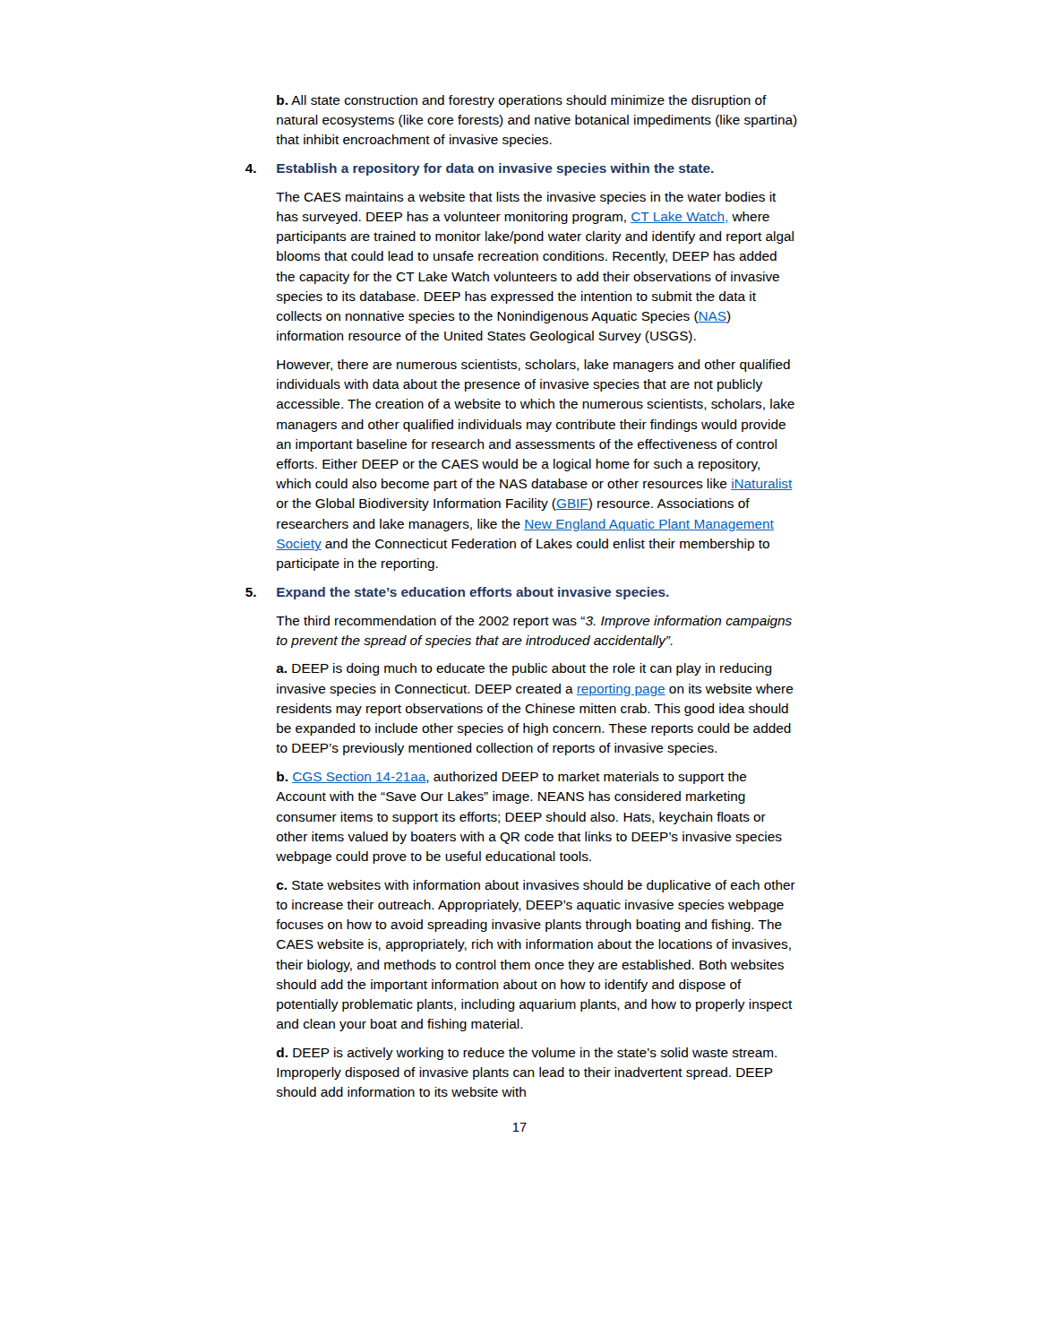b. All state construction and forestry operations should minimize the disruption of natural ecosystems (like core forests) and native botanical impediments (like spartina) that inhibit encroachment of invasive species.
4.
Establish a repository for data on invasive species within the state.
The CAES maintains a website that lists the invasive species in the water bodies it has surveyed. DEEP has a volunteer monitoring program, CT Lake Watch, where participants are trained to monitor lake/pond water clarity and identify and report algal blooms that could lead to unsafe recreation conditions. Recently, DEEP has added the capacity for the CT Lake Watch volunteers to add their observations of invasive species to its database. DEEP has expressed the intention to submit the data it collects on nonnative species to the Nonindigenous Aquatic Species (NAS) information resource of the United States Geological Survey (USGS).
However, there are numerous scientists, scholars, lake managers and other qualified individuals with data about the presence of invasive species that are not publicly accessible. The creation of a website to which the numerous scientists, scholars, lake managers and other qualified individuals may contribute their findings would provide an important baseline for research and assessments of the effectiveness of control efforts. Either DEEP or the CAES would be a logical home for such a repository, which could also become part of the NAS database or other resources like iNaturalist or the Global Biodiversity Information Facility (GBIF) resource. Associations of researchers and lake managers, like the New England Aquatic Plant Management Society and the Connecticut Federation of Lakes could enlist their membership to participate in the reporting.
5.
Expand the state’s education efforts about invasive species.
The third recommendation of the 2002 report was “3. Improve information campaigns to prevent the spread of species that are introduced accidentally”.
a. DEEP is doing much to educate the public about the role it can play in reducing invasive species in Connecticut. DEEP created a reporting page on its website where residents may report observations of the Chinese mitten crab. This good idea should be expanded to include other species of high concern. These reports could be added to DEEP’s previously mentioned collection of reports of invasive species.
b. CGS Section 14-21aa, authorized DEEP to market materials to support the Account with the “Save Our Lakes” image. NEANS has considered marketing consumer items to support its efforts; DEEP should also. Hats, keychain floats or other items valued by boaters with a QR code that links to DEEP’s invasive species webpage could prove to be useful educational tools.
c. State websites with information about invasives should be duplicative of each other to increase their outreach. Appropriately, DEEP’s aquatic invasive species webpage focuses on how to avoid spreading invasive plants through boating and fishing. The CAES website is, appropriately, rich with information about the locations of invasives, their biology, and methods to control them once they are established. Both websites should add the important information about on how to identify and dispose of potentially problematic plants, including aquarium plants, and how to properly inspect and clean your boat and fishing material.
d. DEEP is actively working to reduce the volume in the state’s solid waste stream. Improperly disposed of invasive plants can lead to their inadvertent spread. DEEP should add information to its website with
17